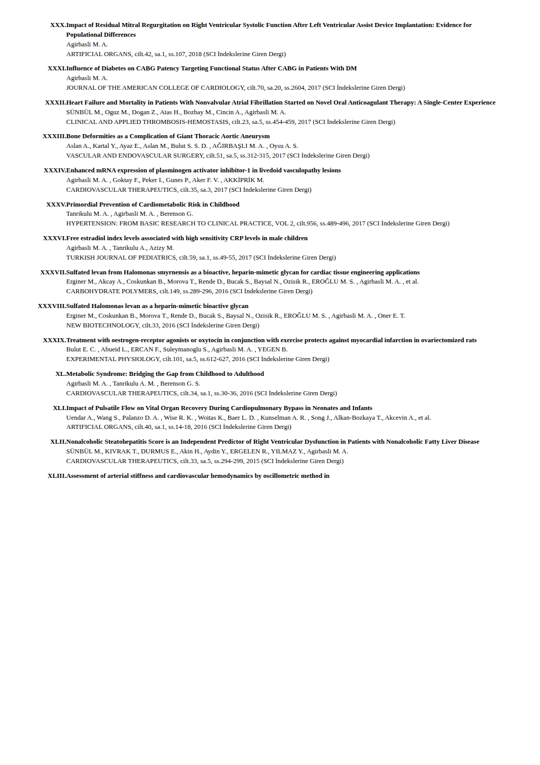| XXX. | Impact of Residual Mitral Regurgitation on Right Ventricular Systolic Function After Left Ventricular Assist Device Implantation: Evidence for Populational Differences Agirbasli M. A. ARTIFICIAL ORGANS, cilt.42, sa.1, ss.107, 2018 (SCI İndekslerine Giren Dergi) |
| XXXI. | Influence of Diabetes on CABG Patency Targeting Functional Status After CABG in Patients With DM Agirbasli M. A. JOURNAL OF THE AMERICAN COLLEGE OF CARDIOLOGY, cilt.70, sa.20, ss.2604, 2017 (SCI İndekslerine Giren Dergi) |
| XXXII. | Heart Failure and Mortality in Patients With Nonvalvular Atrial Fibrillation Started on Novel Oral Anticoagulant Therapy: A Single-Center Experience SÜNBÜL M., Oguz M., Dogan Z., Atas H., Bozbay M., Cincin A., Agirbasli M. A. CLINICAL AND APPLIED THROMBOSIS-HEMOSTASIS, cilt.23, sa.5, ss.454-459, 2017 (SCI İndekslerine Giren Dergi) |
| XXXIII. | Bone Deformities as a Complication of Giant Thoracic Aortic Aneurysm Aslan A., Kartal Y., Ayaz E., Aslan M., Bulut S. S. D. , AĞIRBAŞLI M. A. , Oysu A. S. VASCULAR AND ENDOVASCULAR SURGERY, cilt.51, sa.5, ss.312-315, 2017 (SCI İndekslerine Giren Dergi) |
| XXXIV. | Enhanced mRNA expression of plasminogen activator inhibitor-1 in livedoid vasculopathy lesions Agirbasli M. A. , Goktay F., Peker I., Gunes P., Aker F. V. , AKKİPRİK M. CARDIOVASCULAR THERAPEUTICS, cilt.35, sa.3, 2017 (SCI İndekslerine Giren Dergi) |
| XXXV. | Primordial Prevention of Cardiometabolic Risk in Childhood Tanrikulu M. A. , Agirbasli M. A. , Berenson G. HYPERTENSION: FROM BASIC RESEARCH TO CLINICAL PRACTICE, VOL 2, cilt.956, ss.489-496, 2017 (SCI İndekslerine Giren Dergi) |
| XXXVI. | Free estradiol index levels associated with high sensitivity CRP levels in male children Agirbasli M. A. , Tanrikulu A., Azizy M. TURKISH JOURNAL OF PEDIATRICS, cilt.59, sa.1, ss.49-55, 2017 (SCI İndekslerine Giren Dergi) |
| XXXVII. | Sulfated levan from Halomonas smyrnensis as a bioactive, heparin-mimetic glycan for cardiac tissue engineering applications Erginer M., Akcay A., Coskunkan B., Morova T., Rende D., Bucak S., Baysal N., Ozisik R., EROĞLU M. S. , Agirbasli M. A. , et al. CARBOHYDRATE POLYMERS, cilt.149, ss.289-296, 2016 (SCI İndekslerine Giren Dergi) |
| XXXVIII. | Sulfated Halomonas levan as a heparin-mimetic bioactive glycan Erginer M., Coskunkan B., Morova T., Rende D., Bucak S., Baysal N., Ozisik R., EROĞLU M. S. , Agirbasli M. A. , Oner E. T. NEW BIOTECHNOLOGY, cilt.33, 2016 (SCI İndekslerine Giren Dergi) |
| XXXIX. | Treatment with oestrogen-receptor agonists or oxytocin in conjunction with exercise protects against myocardial infarction in ovariectomized rats Bulut E. C. , Abueid L., ERCAN F., Suleymanoglu S., Agirbasli M. A. , YEGEN B. EXPERIMENTAL PHYSIOLOGY, cilt.101, sa.5, ss.612-627, 2016 (SCI İndekslerine Giren Dergi) |
| XL. | Metabolic Syndrome: Bridging the Gap from Childhood to Adulthood Agirbasli M. A. , Tanrikulu A. M. , Berenson G. S. CARDIOVASCULAR THERAPEUTICS, cilt.34, sa.1, ss.30-36, 2016 (SCI İndekslerine Giren Dergi) |
| XLI. | Impact of Pulsatile Flow on Vital Organ Recovery During Cardiopulmonary Bypass in Neonates and Infants Uendar A., Wang S., Palanzo D. A. , Wise R. K. , Woitas K., Baer L. D. , Kunselman A. R. , Song J., Alkan-Bozkaya T., Akcevin A., et al. ARTIFICIAL ORGANS, cilt.40, sa.1, ss.14-18, 2016 (SCI İndekslerine Giren Dergi) |
| XLII. | Nonalcoholic Steatohepatitis Score is an Independent Predictor of Right Ventricular Dysfunction in Patients with Nonalcoholic Fatty Liver Disease SÜNBÜL M., KIVRAK T., DURMUS E., Akin H., Aydin Y., ERGELEN R., YILMAZ Y., Agirbasli M. A. CARDIOVASCULAR THERAPEUTICS, cilt.33, sa.5, ss.294-299, 2015 (SCI İndekslerine Giren Dergi) |
| XLIII. | Assessment of arterial stiffness and cardiovascular hemodynamics by oscillometric method in |